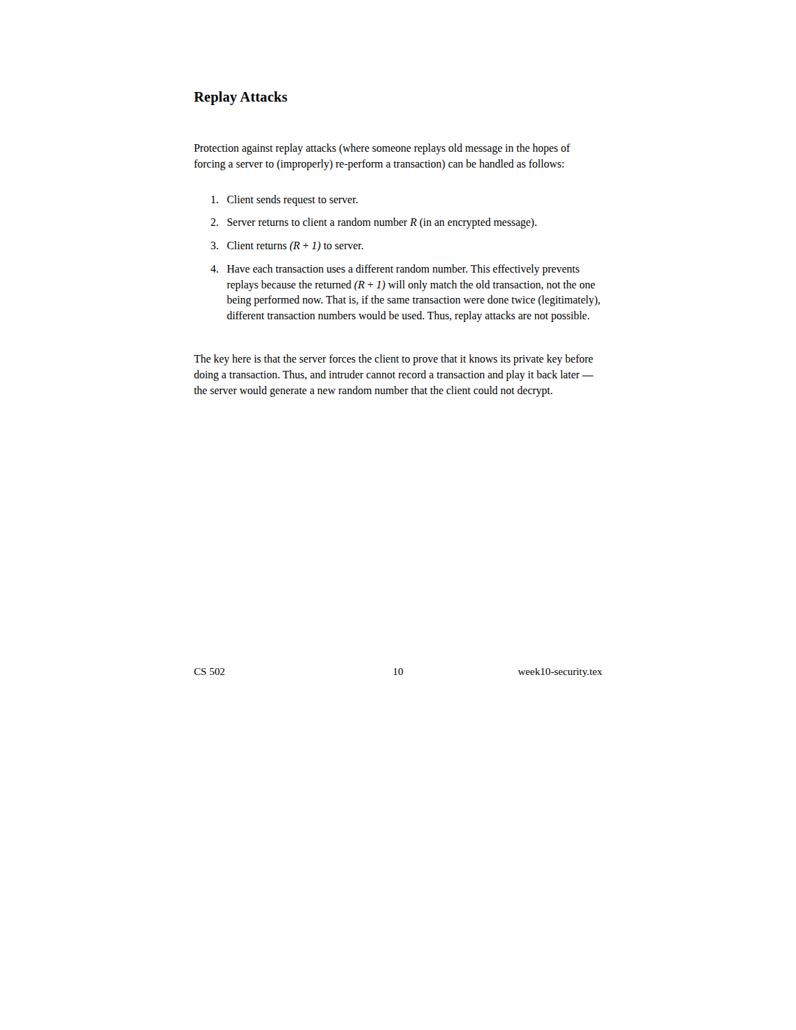Replay Attacks
Protection against replay attacks (where someone replays old message in the hopes of forcing a server to (improperly) re-perform a transaction) can be handled as follows:
Client sends request to server.
Server returns to client a random number R (in an encrypted message).
Client returns (R + 1) to server.
Have each transaction uses a different random number. This effectively prevents replays because the returned (R + 1) will only match the old transaction, not the one being performed now. That is, if the same transaction were done twice (legitimately), different transaction numbers would be used. Thus, replay attacks are not possible.
The key here is that the server forces the client to prove that it knows its private key before doing a transaction. Thus, and intruder cannot record a transaction and play it back later — the server would generate a new random number that the client could not decrypt.
CS 502 10 week10-security.tex